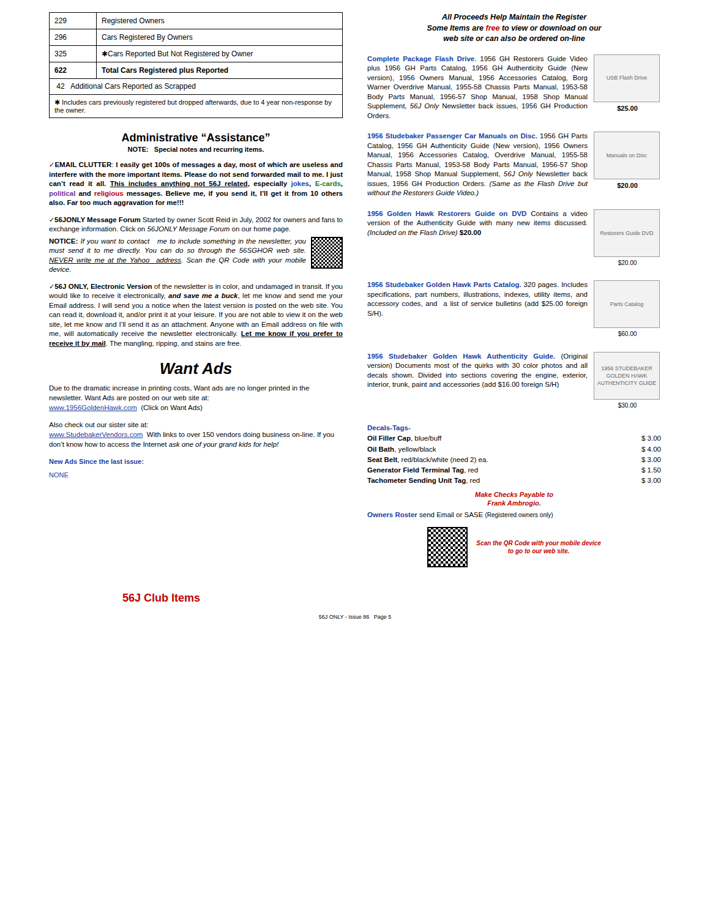| 229 | Registered Owners |
| 296 | Cars Registered By Owners |
| 325 | ✱Cars Reported But Not Registered by Owner |
| 622 | Total Cars Registered plus Reported |
42 Additional Cars Reported as Scrapped
✱ Includes cars previously registered but dropped afterwards, due to 4 year non-response by the owner.
Administrative “Assistance”
NOTE: Special notes and recurring items.
✓EMAIL CLUTTER: I easily get 100s of messages a day, most of which are useless and interfere with the more important items. Please do not send forwarded mail to me. I just can’t read it all. This includes anything not 56J related, especially jokes, E-cards, political and religious messages. Believe me, if you send it, I’ll get it from 10 others also. Far too much aggravation for me!!!
✓56JONLY Message Forum Started by owner Scott Reid in July, 2002 for owners and fans to exchange information. Click on 56JONLY Message Forum on our home page.
NOTICE: If you want to contact me to include something in the newsletter, you must send it to me directly. You can do so through the 56SGHOR web site. NEVER write me at the Yahoo address. Scan the QR Code with your mobile device.
✓56J ONLY, Electronic Version of the newsletter is in color, and undamaged in transit. If you would like to receive it electronically, and save me a buck, let me know and send me your Email address. I will send you a notice when the latest version is posted on the web site. You can read it, download it, and/or print it at your leisure. If you are not able to view it on the web site, let me know and I’ll send it as an attachment. Anyone with an Email address on file with me, will automatically receive the newsletter electronically. Let me know if you prefer to receive it by mail. The mangling, ripping, and stains are free.
Want Ads
Due to the dramatic increase in printing costs, Want ads are no longer printed in the newsletter. Want Ads are posted on our web site at:
www.1956GoldenHawk.com (Click on Want Ads)
Also check out our sister site at:
www.StudebakerVendors.com With links to over 150 vendors doing business on-line. If you don’t know how to access the Internet ask one of your grand kids for help!
New Ads Since the last issue:
NONE
All Proceeds Help Maintain the Register
Some Items are free to view or download on our
web site or can also be ordered on-line
USB Flash Drive
$25.00
Complete Package Flash Drive. 1956 GH Restorers Guide Video plus 1956 GH Parts Catalog, 1956 GH Authenticity Guide (New version), 1956 Owners Manual, 1956 Accessories Catalog, Borg Warner Overdrive Manual, 1955-58 Chassis Parts Manual, 1953-58 Body Parts Manual, 1956-57 Shop Manual, 1958 Shop Manual Supplement, 56J Only Newsletter back issues, 1956 GH Production Orders.
Manuals on Disc
$20.00
1956 Studebaker Passenger Car Manuals on Disc. 1956 GH Parts Catalog, 1956 GH Authenticity Guide (New version), 1956 Owners Manual, 1956 Accessories Catalog, Overdrive Manual, 1955-58 Chassis Parts Manual, 1953-58 Body Parts Manual, 1956-57 Shop Manual, 1958 Shop Manual Supplement, 56J Only Newsletter back issues, 1956 GH Production Orders. (Same as the Flash Drive but without the Restorers Guide Video.)
Restorers Guide DVD
$20.00
1956 Golden Hawk Restorers Guide on DVD Contains a video version of the Authenticity Guide with many new items discussed. (Included on the Flash Drive) $20.00
Parts Catalog
$60.00
1956 Studebaker Golden Hawk Parts Catalog. 320 pages. Includes specifications, part numbers, illustrations, indexes, utility items, and accessory codes, and a list of service bulletins (add $25.00 foreign S/H).
1956 STUDEBAKER GOLDEN HAWK AUTHENTICITY GUIDE
$30.00
1956 Studebaker Golden Hawk Authenticity Guide. (Original version) Documents most of the quirks with 30 color photos and all decals shown. Divided into sections covering the engine, exterior, interior, trunk, paint and accessories (add $16.00 foreign S/H)
Decals-Tags-
| Oil Filler Cap , blue/buff | $ 3.00 |
| Oil Bath , yellow/black | $ 4.00 |
| Seat Belt , red/black/white (need 2) ea. | $ 3.00 |
| Generator Field Terminal Tag , red | $ 1.50 |
| Tachometer Sending Unit Tag , red | $ 3.00 |
Make Checks Payable to
Frank Ambrogio.
Owners Roster send Email or SASE (Registered owners only)
Scan the QR Code with your mobile device
to go to our web site.
56J Club Items
56J ONLY - Issue 86 Page 5